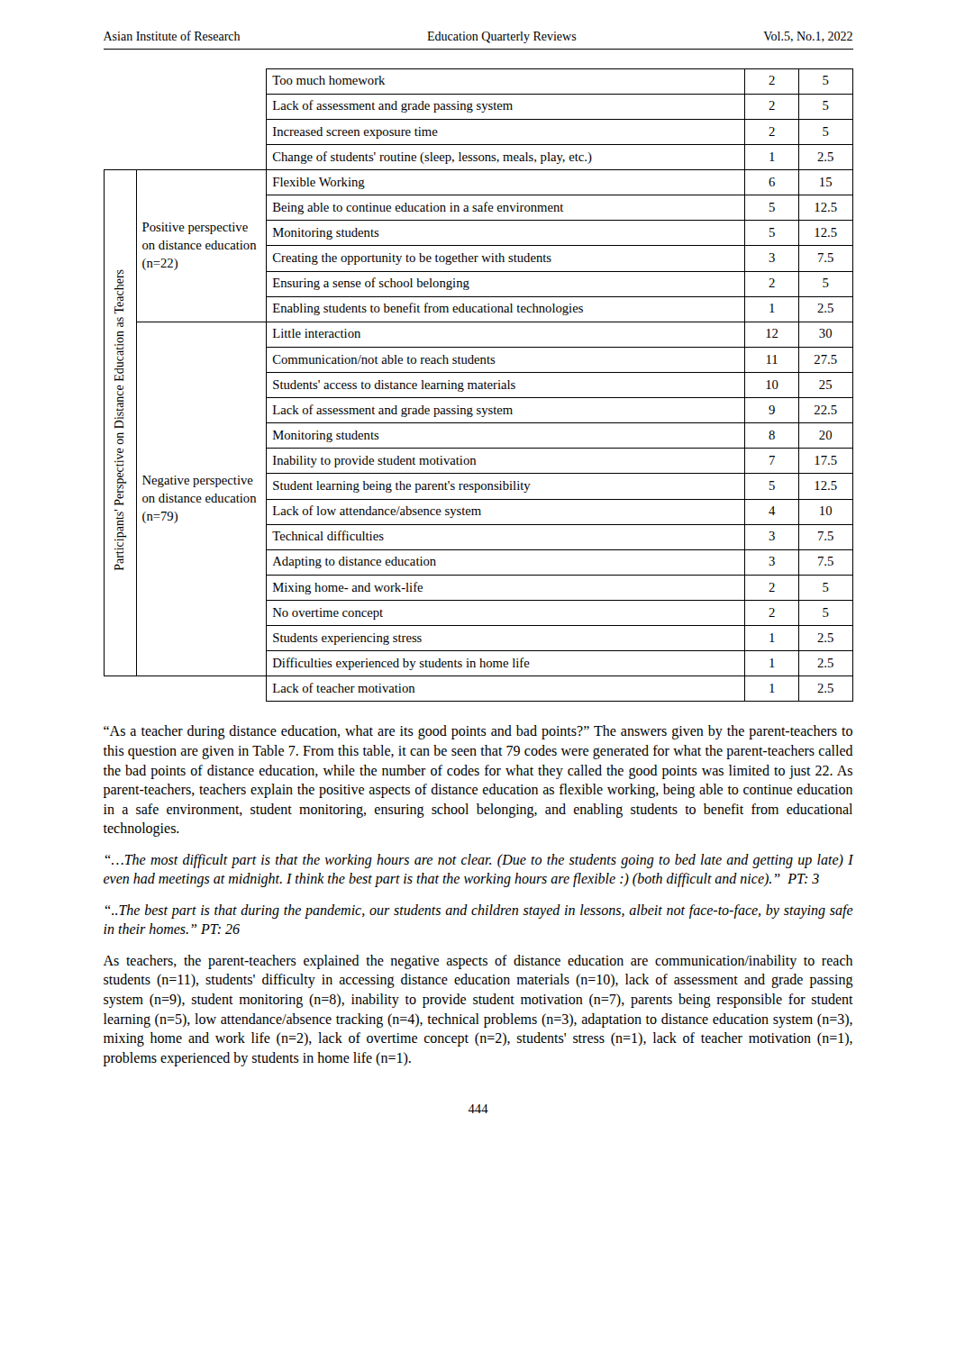Asian Institute of Research
Education Quarterly Reviews
Vol.5, No.1, 2022
| | | Too much homework | 2 | 5 |
| | | Lack of assessment and grade passing system | 2 | 5 |
| | | Increased screen exposure time | 2 | 5 |
| | | Change of students' routine (sleep, lessons, meals, play, etc.) | 1 | 2.5 |
| Participants' Perspective on Distance Education as Teachers | Positive perspective on distance education (n=22) | Flexible Working | 6 | 15 |
| Being able to continue education in a safe environment | 5 | 12.5 |
| Monitoring students | 5 | 12.5 |
| Creating the opportunity to be together with students | 3 | 7.5 |
| Ensuring a sense of school belonging | 2 | 5 |
| Enabling students to benefit from educational technologies | 1 | 2.5 |
| Negative perspective on distance education (n=79) | Little interaction | 12 | 30 |
| Communication/not able to reach students | 11 | 27.5 |
| Students' access to distance learning materials | 10 | 25 |
| Lack of assessment and grade passing system | 9 | 22.5 |
| Monitoring students | 8 | 20 |
| Inability to provide student motivation | 7 | 17.5 |
| Student learning being the parent's responsibility | 5 | 12.5 |
| Lack of low attendance/absence system | 4 | 10 |
| Technical difficulties | 3 | 7.5 |
| Adapting to distance education | 3 | 7.5 |
| Mixing home- and work-life | 2 | 5 |
| No overtime concept | 2 | 5 |
| Students experiencing stress | 1 | 2.5 |
| Difficulties experienced by students in home life | 1 | 2.5 |
| | | Lack of teacher motivation | 1 | 2.5 |
“As a teacher during distance education, what are its good points and bad points?” The answers given by the parent-teachers to this question are given in Table 7. From this table, it can be seen that 79 codes were generated for what the parent-teachers called the bad points of distance education, while the number of codes for what they called the good points was limited to just 22. As parent-teachers, teachers explain the positive aspects of distance education as flexible working, being able to continue education in a safe environment, student monitoring, ensuring school belonging, and enabling students to benefit from educational technologies.
“…The most difficult part is that the working hours are not clear. (Due to the students going to bed late and getting up late) I even had meetings at midnight. I think the best part is that the working hours are flexible :) (both difficult and nice).” PT: 3
“..The best part is that during the pandemic, our students and children stayed in lessons, albeit not face-to-face, by staying safe in their homes.” PT: 26
As teachers, the parent-teachers explained the negative aspects of distance education are communication/inability to reach students (n=11), students' difficulty in accessing distance education materials (n=10), lack of assessment and grade passing system (n=9), student monitoring (n=8), inability to provide student motivation (n=7), parents being responsible for student learning (n=5), low attendance/absence tracking (n=4), technical problems (n=3), adaptation to distance education system (n=3), mixing home and work life (n=2), lack of overtime concept (n=2), students' stress (n=1), lack of teacher motivation (n=1), problems experienced by students in home life (n=1).
444